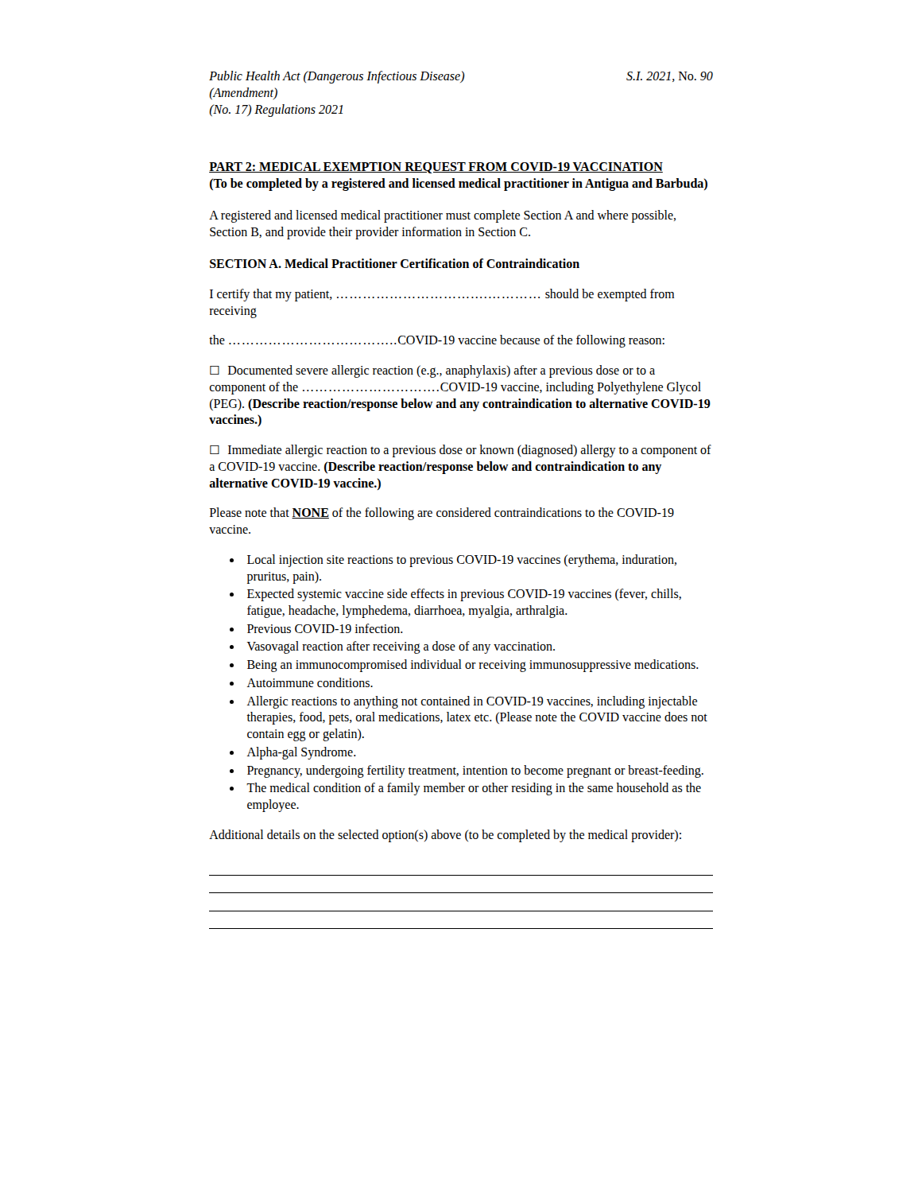Public Health Act (Dangerous Infectious Disease) (Amendment)
(No. 17) Regulations 2021
S.I. 2021, No. 90
Part 2: Medical Exemption Request from COVID-19 Vaccination
(To be completed by a registered and licensed medical practitioner in Antigua and Barbuda)
A registered and licensed medical practitioner must complete Section A and where possible, Section B, and provide their provider information in Section C.
SECTION A. Medical Practitioner Certification of Contraindication
I certify that my patient, …………………………….………… should be exempted from receiving
the ……………………………….. COVID-19 vaccine because of the following reason:
☐ Documented severe allergic reaction (e.g., anaphylaxis) after a previous dose or to a component of the …………………………. COVID-19 vaccine, including Polyethylene Glycol (PEG). (Describe reaction/response below and any contraindication to alternative COVID-19 vaccines.)
☐ Immediate allergic reaction to a previous dose or known (diagnosed) allergy to a component of a COVID-19 vaccine. (Describe reaction/response below and contraindication to any alternative COVID-19 vaccine.)
Please note that NONE of the following are considered contraindications to the COVID-19 vaccine.
Local injection site reactions to previous COVID-19 vaccines (erythema, induration, pruritus, pain).
Expected systemic vaccine side effects in previous COVID-19 vaccines (fever, chills, fatigue, headache, lymphedema, diarrhoea, myalgia, arthralgia.
Previous COVID-19 infection.
Vasovagal reaction after receiving a dose of any vaccination.
Being an immunocompromised individual or receiving immunosuppressive medications.
Autoimmune conditions.
Allergic reactions to anything not contained in COVID-19 vaccines, including injectable therapies, food, pets, oral medications, latex etc. (Please note the COVID vaccine does not contain egg or gelatin).
Alpha-gal Syndrome.
Pregnancy, undergoing fertility treatment, intention to become pregnant or breast-feeding.
The medical condition of a family member or other residing in the same household as the employee.
Additional details on the selected option(s) above (to be completed by the medical provider):